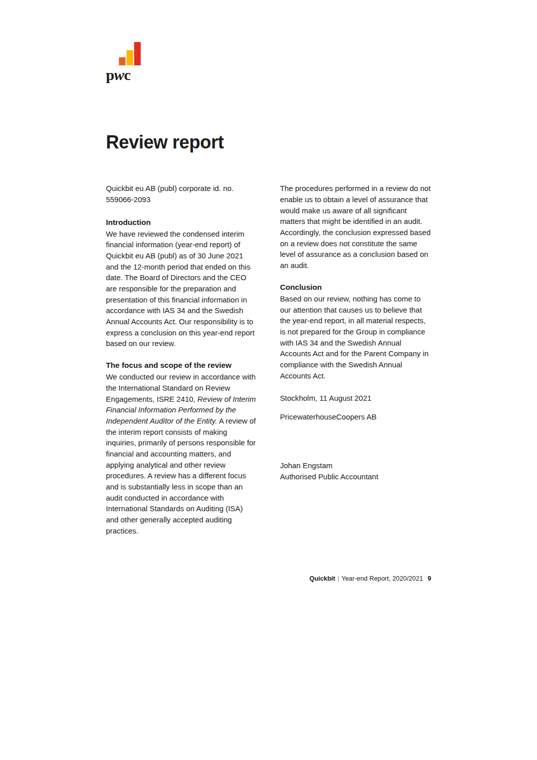pwc
Review report
Quickbit eu AB (publ) corporate id. no. 559066-2093
Introduction
We have reviewed the condensed interim financial information (year-end report) of Quickbit eu AB (publ) as of 30 June 2021 and the 12-month period that ended on this date. The Board of Directors and the CEO are responsible for the preparation and presentation of this financial information in accordance with IAS 34 and the Swedish Annual Accounts Act. Our responsibility is to express a conclusion on this year-end report based on our review.
The focus and scope of the review
We conducted our review in accordance with the International Standard on Review Engagements, ISRE 2410, Review of Interim Financial Information Performed by the Independent Auditor of the Entity. A review of the interim report consists of making inquiries, primarily of persons responsible for financial and accounting matters, and applying analytical and other review procedures. A review has a different focus and is substantially less in scope than an audit conducted in accordance with International Standards on Auditing (ISA) and other generally accepted auditing practices.
The procedures performed in a review do not enable us to obtain a level of assurance that would make us aware of all significant matters that might be identified in an audit. Accordingly, the conclusion expressed based on a review does not constitute the same level of assurance as a conclusion based on an audit.
Conclusion
Based on our review, nothing has come to our attention that causes us to believe that the year-end report, in all material respects, is not prepared for the Group in compliance with IAS 34 and the Swedish Annual Accounts Act and for the Parent Company in compliance with the Swedish Annual Accounts Act.
Stockholm, 11 August 2021
PricewaterhouseCoopers AB
Johan Engstam
Authorised Public Accountant
Quickbit|Year-end Report, 2020/20219